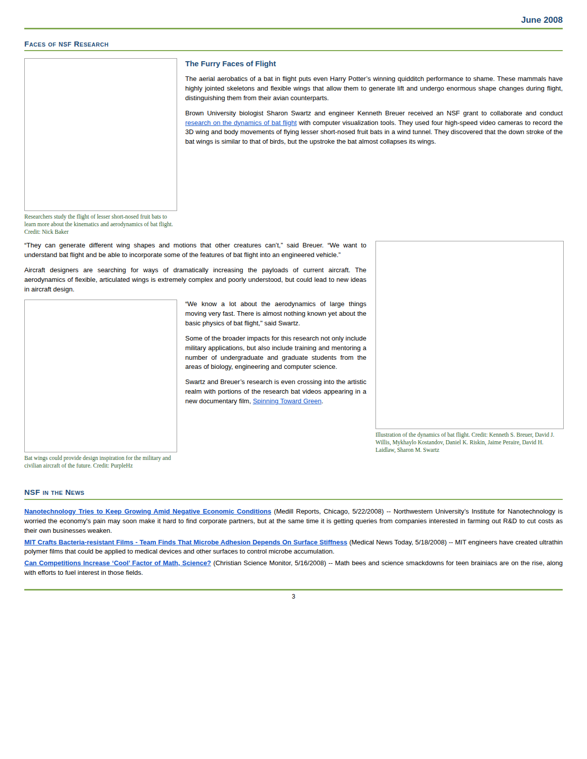June 2008
Faces of NSF Research
Researchers study the flight of lesser short-nosed fruit bats to learn more about the kinematics and aerodynamics of bat flight. Credit: Nick Baker
The Furry Faces of Flight
The aerial aerobatics of a bat in flight puts even Harry Potter’s winning quidditch performance to shame. These mammals have highly jointed skeletons and flexible wings that allow them to generate lift and undergo enormous shape changes during flight, distinguishing them from their avian counterparts.
Brown University biologist Sharon Swartz and engineer Kenneth Breuer received an NSF grant to collaborate and conduct research on the dynamics of bat flight with computer visualization tools. They used four high-speed video cameras to record the 3D wing and body movements of flying lesser short-nosed fruit bats in a wind tunnel. They discovered that the down stroke of the bat wings is similar to that of birds, but the upstroke the bat almost collapses its wings.
Illustration of the dynamics of bat flight. Credit: Kenneth S. Breuer, David J. Willis, Mykhaylo Kostandov, Daniel K. Riskin, Jaime Peraire, David H. Laidlaw, Sharon M. Swartz
“They can generate different wing shapes and motions that other creatures can’t,” said Breuer. “We want to understand bat flight and be able to incorporate some of the features of bat flight into an engineered vehicle.”
Aircraft designers are searching for ways of dramatically increasing the payloads of current aircraft. The aerodynamics of flexible, articulated wings is extremely complex and poorly understood, but could lead to new ideas in aircraft design.
Bat wings could provide design inspiration for the military and civilian aircraft of the future. Credit: PurpleHz
“We know a lot about the aerodynamics of large things moving very fast. There is almost nothing known yet about the basic physics of bat flight," said Swartz.
Some of the broader impacts for this research not only include military applications, but also include training and mentoring a number of undergraduate and graduate students from the areas of biology, engineering and computer science.
Swartz and Breuer’s research is even crossing into the artistic realm with portions of the research bat videos appearing in a new documentary film, Spinning Toward Green.
NSF in the News
Nanotechnology Tries to Keep Growing Amid Negative Economic Conditions (Medill Reports, Chicago, 5/22/2008) -- Northwestern University’s Institute for Nanotechnology is worried the economy's pain may soon make it hard to find corporate partners, but at the same time it is getting queries from companies interested in farming out R&D to cut costs as their own businesses weaken.
MIT Crafts Bacteria-resistant Films - Team Finds That Microbe Adhesion Depends On Surface Stiffness (Medical News Today, 5/18/2008) -- MIT engineers have created ultrathin polymer films that could be applied to medical devices and other surfaces to control microbe accumulation.
Can Competitions Increase ‘Cool’ Factor of Math, Science? (Christian Science Monitor, 5/16/2008) -- Math bees and science smackdowns for teen brainiacs are on the rise, along with efforts to fuel interest in those fields.
3